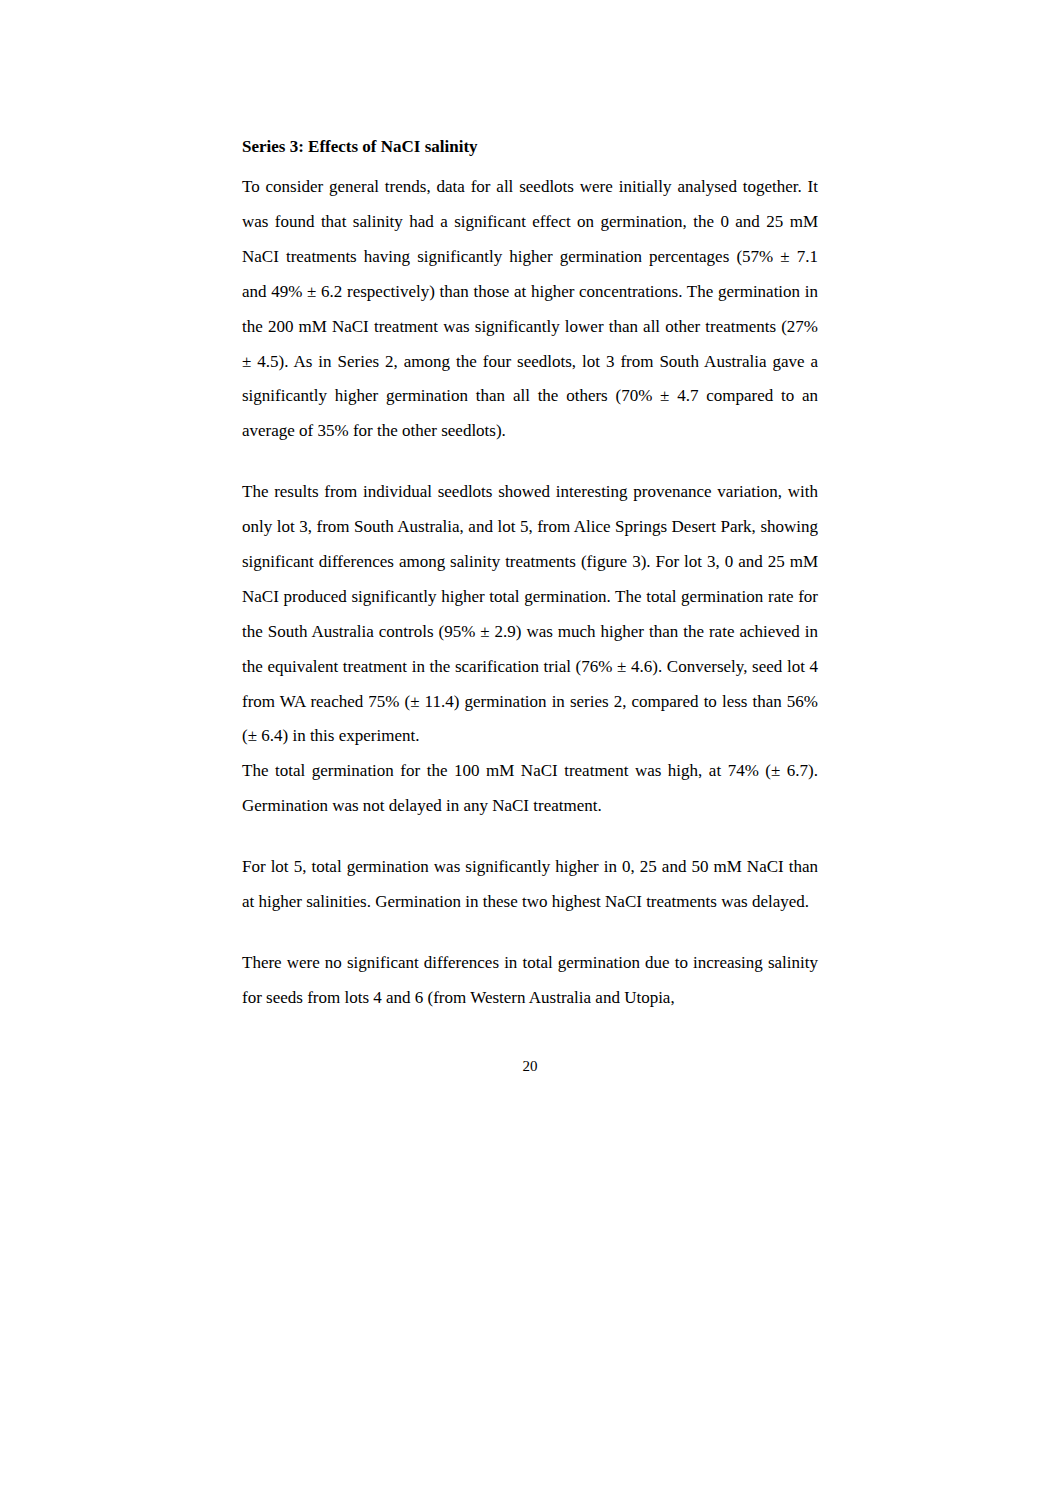Series 3: Effects of NaCI salinity
To consider general trends, data for all seedlots were initially analysed together. It was found that salinity had a significant effect on germination, the 0 and 25 mM NaCI treatments having significantly higher germination percentages (57% ± 7.1 and 49% ± 6.2 respectively) than those at higher concentrations. The germination in the 200 mM NaCI treatment was significantly lower than all other treatments (27% ± 4.5). As in Series 2, among the four seedlots, lot 3 from South Australia gave a significantly higher germination than all the others (70% ± 4.7 compared to an average of 35% for the other seedlots).
The results from individual seedlots showed interesting provenance variation, with only lot 3, from South Australia, and lot 5, from Alice Springs Desert Park, showing significant differences among salinity treatments (figure 3). For lot 3, 0 and 25 mM NaCI produced significantly higher total germination. The total germination rate for the South Australia controls (95% ± 2.9) was much higher than the rate achieved in the equivalent treatment in the scarification trial (76% ± 4.6). Conversely, seed lot 4 from WA reached 75% (± 11.4) germination in series 2, compared to less than 56% (± 6.4) in this experiment.
The total germination for the 100 mM NaCI treatment was high, at 74% (± 6.7). Germination was not delayed in any NaCI treatment.
For lot 5, total germination was significantly higher in 0, 25 and 50 mM NaCI than at higher salinities. Germination in these two highest NaCI treatments was delayed.
There were no significant differences in total germination due to increasing salinity for seeds from lots 4 and 6 (from Western Australia and Utopia,
20